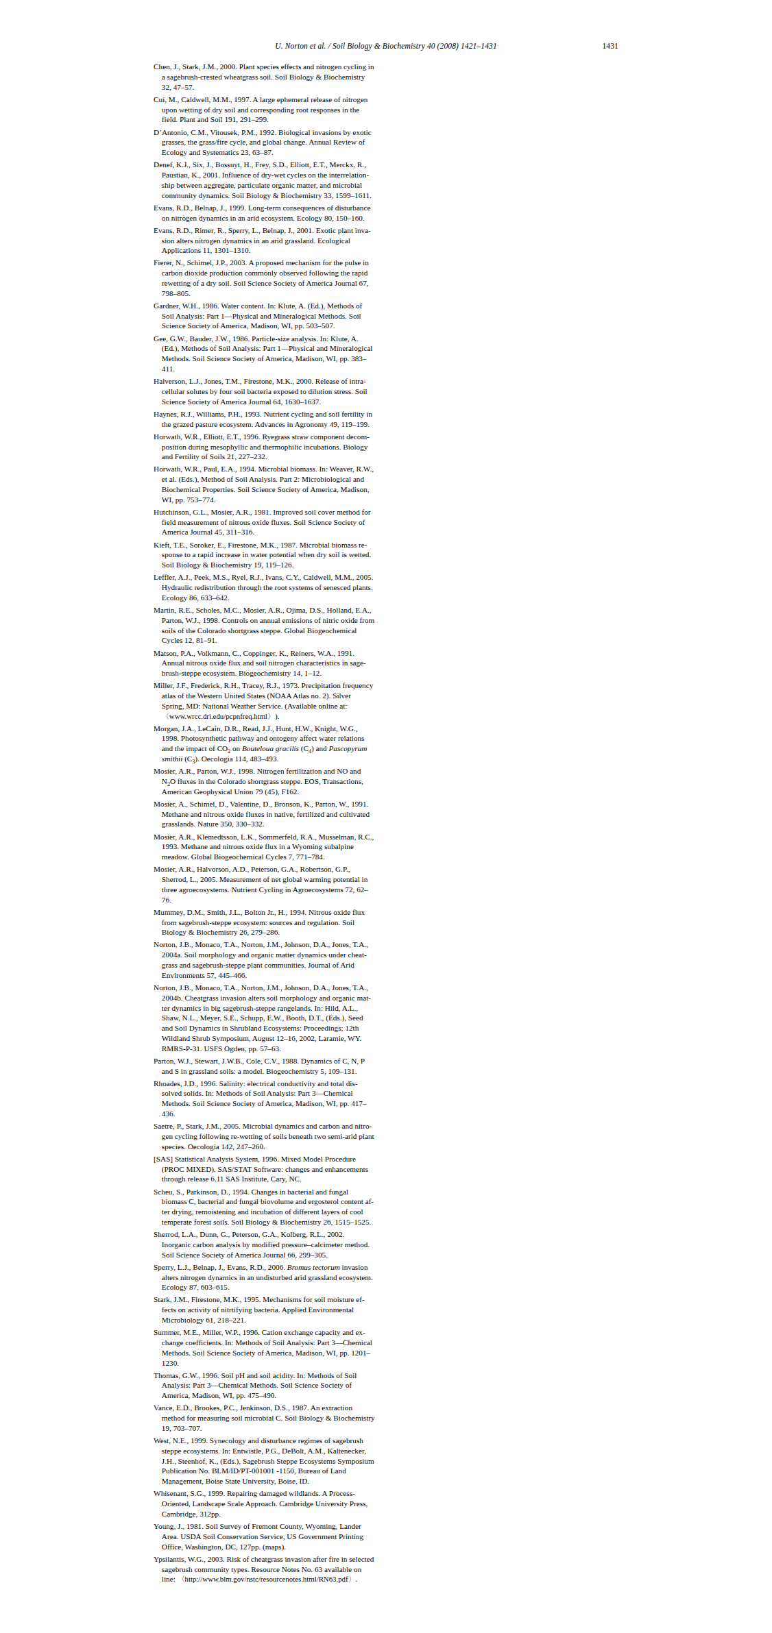U. Norton et al. / Soil Biology & Biochemistry 40 (2008) 1421–1431 1431
Chen, J., Stark, J.M., 2000. Plant species effects and nitrogen cycling in a sagebrush-crested wheatgrass soil. Soil Biology & Biochemistry 32, 47–57.
Cui, M., Caldwell, M.M., 1997. A large ephemeral release of nitrogen upon wetting of dry soil and corresponding root responses in the field. Plant and Soil 191, 291–299.
D’Antonio, C.M., Vitousek, P.M., 1992. Biological invasions by exotic grasses, the grass/fire cycle, and global change. Annual Review of Ecology and Systematics 23, 63–87.
Denef, K.J., Six, J., Bossuyt, H., Frey, S.D., Elliott, E.T., Merckx, R., Paustian, K., 2001. Influence of dry-wet cycles on the interrelationship between aggregate, particulate organic matter, and microbial community dynamics. Soil Biology & Biochemistry 33, 1599–1611.
Evans, R.D., Belnap, J., 1999. Long-term consequences of disturbance on nitrogen dynamics in an arid ecosystem. Ecology 80, 150–160.
Evans, R.D., Rimer, R., Sperry, L., Belnap, J., 2001. Exotic plant invasion alters nitrogen dynamics in an arid grassland. Ecological Applications 11, 1301–1310.
Fierer, N., Schimel, J.P., 2003. A proposed mechanism for the pulse in carbon dioxide production commonly observed following the rapid rewetting of a dry soil. Soil Science Society of America Journal 67, 798–805.
Gardner, W.H., 1986. Water content. In: Klute, A. (Ed.), Methods of Soil Analysis: Part 1—Physical and Mineralogical Methods. Soil Science Society of America, Madison, WI, pp. 503–507.
Gee, G.W., Bauder, J.W., 1986. Particle-size analysis. In: Klute, A. (Ed.), Methods of Soil Analysis: Part 1—Physical and Mineralogical Methods. Soil Science Society of America, Madison, WI, pp. 383–411.
Halverson, L.J., Jones, T.M., Firestone, M.K., 2000. Release of intracellular solutes by four soil bacteria exposed to dilution stress. Soil Science Society of America Journal 64, 1630–1637.
Haynes, R.J., Williams, P.H., 1993. Nutrient cycling and soil fertility in the grazed pasture ecosystem. Advances in Agronomy 49, 119–199.
Horwath, W.R., Elliott, E.T., 1996. Ryegrass straw component decomposition during mesophyllic and thermophilic incubations. Biology and Fertility of Soils 21, 227–232.
Horwath, W.R., Paul, E.A., 1994. Microbial biomass. In: Weaver, R.W., et al. (Eds.), Method of Soil Analysis. Part 2: Microbiological and Biochemical Properties. Soil Science Society of America, Madison, WI, pp. 753–774.
Hutchinson, G.L., Mosier, A.R., 1981. Improved soil cover method for field measurement of nitrous oxide fluxes. Soil Science Society of America Journal 45, 311–316.
Kieft, T.E., Soroker, E., Firestone, M.K., 1987. Microbial biomass response to a rapid increase in water potential when dry soil is wetted. Soil Biology & Biochemistry 19, 119–126.
Leffler, A.J., Peek, M.S., Ryel, R.J., Ivans, C.Y., Caldwell, M.M., 2005. Hydraulic redistribution through the root systems of senesced plants. Ecology 86, 633–642.
Martin, R.E., Scholes, M.C., Mosier, A.R., Ojima, D.S., Holland, E.A., Parton, W.J., 1998. Controls on annual emissions of nitric oxide from soils of the Colorado shortgrass steppe. Global Biogeochemical Cycles 12, 81–91.
Matson, P.A., Volkmann, C., Coppinger, K., Reiners, W.A., 1991. Annual nitrous oxide flux and soil nitrogen characteristics in sagebrush-steppe ecosystem. Biogeochemistry 14, 1–12.
Miller, J.F., Frederick, R.H., Tracey, R.J., 1973. Precipitation frequency atlas of the Western United States (NOAA Atlas no. 2). Silver Spring, MD: National Weather Service. (Available online at: 〈www.wrcc.dri.edu/pcpnfreq.html〉).
Morgan, J.A., LeCain, D.R., Read, J.J., Hunt, H.W., Knight, W.G., 1998. Photosynthetic pathway and ontogeny affect water relations and the impact of CO2 on Bouteloua gracilis (C4) and Pascopyrum smithii (C3). Oecologia 114, 483–493.
Mosier, A.R., Parton, W.J., 1998. Nitrogen fertilization and NO and N2O fluxes in the Colorado shortgrass steppe. EOS, Transactions, American Geophysical Union 79 (45), F162.
Mosier, A., Schimel, D., Valentine, D., Bronson, K., Parton, W., 1991. Methane and nitrous oxide fluxes in native, fertilized and cultivated grasslands. Nature 350, 330–332.
Mosier, A.R., Klemedtsson, L.K., Sommerfeld, R.A., Musselman, R.C., 1993. Methane and nitrous oxide flux in a Wyoming subalpine meadow. Global Biogeochemical Cycles 7, 771–784.
Mosier, A.R., Halvorson, A.D., Peterson, G.A., Robertson, G.P., Sherrod, L., 2005. Measurement of net global warming potential in three agroecosystems. Nutrient Cycling in Agroecosystems 72, 62–76.
Mummey, D.M., Smith, J.L., Bolton Jr., H., 1994. Nitrous oxide flux from sagebrush-steppe ecosystem: sources and regulation. Soil Biology & Biochemistry 26, 279–286.
Norton, J.B., Monaco, T.A., Norton, J.M., Johnson, D.A., Jones, T.A., 2004a. Soil morphology and organic matter dynamics under cheatgrass and sagebrush-steppe plant communities. Journal of Arid Environments 57, 445–466.
Norton, J.B., Monaco, T.A., Norton, J.M., Johnson, D.A., Jones, T.A., 2004b. Cheatgrass invasion alters soil morphology and organic matter dynamics in big sagebrush-steppe rangelands. In: Hild, A.L., Shaw, N.L., Meyer, S.E., Schupp, E.W., Booth, D.T., (Eds.), Seed and Soil Dynamics in Shrubland Ecosystems: Proceedings; 12th Wildland Shrub Symposium, August 12–16, 2002, Laramie, WY. RMRS-P-31. USFS Ogden, pp. 57–63.
Parton, W.J., Stewart, J.W.B., Cole, C.V., 1988. Dynamics of C, N, P and S in grassland soils: a model. Biogeochemistry 5, 109–131.
Rhoades, J.D., 1996. Salinity: electrical conductivity and total dissolved solids. In: Methods of Soil Analysis: Part 3—Chemical Methods. Soil Science Society of America, Madison, WI, pp. 417–436.
Saetre, P., Stark, J.M., 2005. Microbial dynamics and carbon and nitrogen cycling following re-wetting of soils beneath two semi-arid plant species. Oecologia 142, 247–260.
[SAS] Statistical Analysis System, 1996. Mixed Model Procedure (PROC MIXED). SAS/STAT Software: changes and enhancements through release 6.11 SAS Institute, Cary, NC.
Scheu, S., Parkinson, D., 1994. Changes in bacterial and fungal biomass C, bacterial and fungal biovolume and ergosterol content after drying, remoistening and incubation of different layers of cool temperate forest soils. Soil Biology & Biochemistry 26, 1515–1525.
Sherrod, L.A., Dunn, G., Peterson, G.A., Kolberg, R.L., 2002. Inorganic carbon analysis by modified pressure–calcimeter method. Soil Science Society of America Journal 66, 299–305.
Sperry, L.J., Belnap, J., Evans, R.D., 2006. Bromus tectorum invasion alters nitrogen dynamics in an undisturbed arid grassland ecosystem. Ecology 87, 603–615.
Stark, J.M., Firestone, M.K., 1995. Mechanisms for soil moisture effects on activity of nitrtifying bacteria. Applied Environmental Microbiology 61, 218–221.
Summer, M.E., Miller, W.P., 1996. Cation exchange capacity and exchange coefficients. In: Methods of Soil Analysis: Part 3—Chemical Methods. Soil Science Society of America, Madison, WI, pp. 1201–1230.
Thomas, G.W., 1996. Soil pH and soil acidity. In: Methods of Soil Analysis: Part 3—Chemical Methods. Soil Science Society of America, Madison, WI, pp. 475–490.
Vance, E.D., Brookes, P.C., Jenkinson, D.S., 1987. An extraction method for measuring soil microbial C. Soil Biology & Biochemistry 19, 703–707.
West, N.E., 1999. Synecology and disturbance regimes of sagebrush steppe ecosystems. In: Entwistle, P.G., DeBolt, A.M., Kaltenecker, J.H., Steenhof, K., (Eds.), Sagebrush Steppe Ecosystems Symposium Publication No. BLM/ID/PT-001001 -1150, Bureau of Land Management, Boise State University, Boise, ID.
Whisenant, S.G., 1999. Repairing damaged wildlands. A Process-Oriented, Landscape Scale Approach. Cambridge University Press, Cambridge, 312pp.
Young, J., 1981. Soil Survey of Fremont County, Wyoming, Lander Area. USDA Soil Conservation Service, US Government Printing Office, Washington, DC, 127pp. (maps).
Ypsilantis, W.G., 2003. Risk of cheatgrass invasion after fire in selected sagebrush community types. Resource Notes No. 63 available on line: 〈http://www.blm.gov/nstc/resourcenotes.html/RN63.pdf〉.